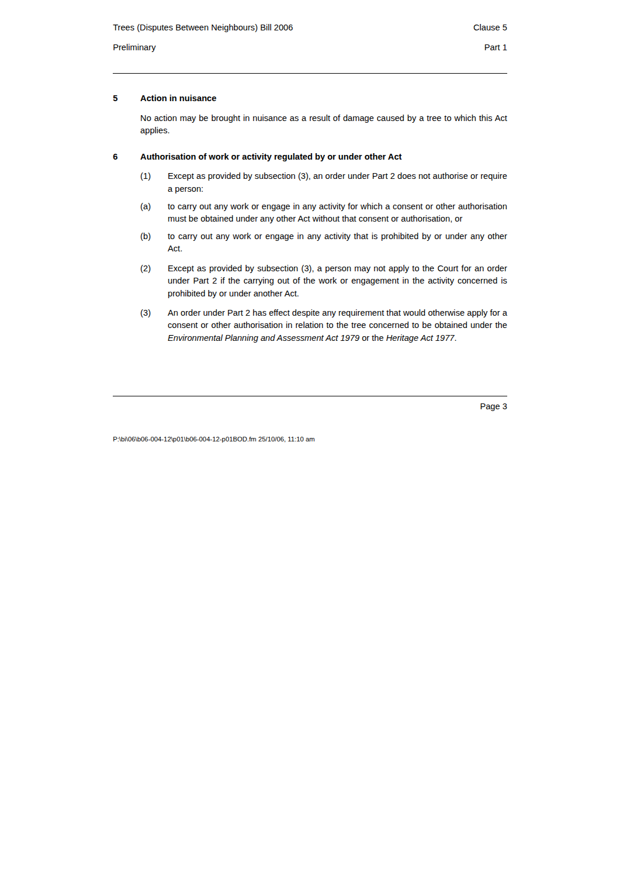Trees (Disputes Between Neighbours) Bill 2006
Clause 5
Preliminary
Part 1
5
Action in nuisance
No action may be brought in nuisance as a result of damage caused by a tree to which this Act applies.
6
Authorisation of work or activity regulated by or under other Act
(1)
Except as provided by subsection (3), an order under Part 2 does not authorise or require a person:
(a)
to carry out any work or engage in any activity for which a consent or other authorisation must be obtained under any other Act without that consent or authorisation, or
(b)
to carry out any work or engage in any activity that is prohibited by or under any other Act.
(2)
Except as provided by subsection (3), a person may not apply to the Court for an order under Part 2 if the carrying out of the work or engagement in the activity concerned is prohibited by or under another Act.
(3)
An order under Part 2 has effect despite any requirement that would otherwise apply for a consent or other authorisation in relation to the tree concerned to be obtained under the Environmental Planning and Assessment Act 1979 or the Heritage Act 1977.
Page 3
P:\bi\06\b06-004-12\p01\b06-004-12-p01BOD.fm 25/10/06, 11:10 am